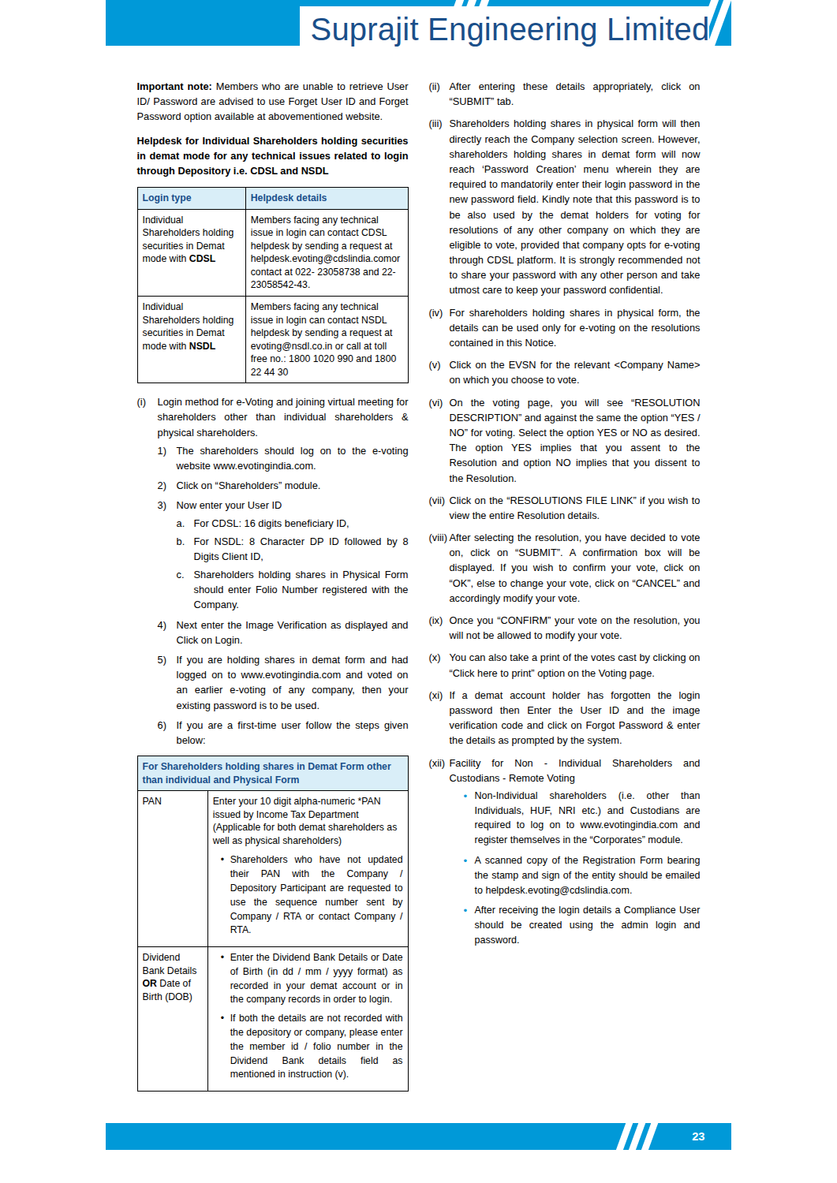Suprajit Engineering Limited
Important note: Members who are unable to retrieve User ID/ Password are advised to use Forget User ID and Forget Password option available at abovementioned website.
Helpdesk for Individual Shareholders holding securities in demat mode for any technical issues related to login through Depository i.e. CDSL and NSDL
| Login type | Helpdesk details |
| --- | --- |
| Individual Shareholders holding securities in Demat mode with CDSL | Members facing any technical issue in login can contact CDSL helpdesk by sending a request at helpdesk.evoting@cdslindia.comor contact at 022- 23058738 and 22-23058542-43. |
| Individual Shareholders holding securities in Demat mode with NSDL | Members facing any technical issue in login can contact NSDL helpdesk by sending a request at evoting@nsdl.co.in or call at toll free no.: 1800 1020 990 and 1800 22 44 30 |
(i) Login method for e-Voting and joining virtual meeting for shareholders other than individual shareholders & physical shareholders.
1) The shareholders should log on to the e-voting website www.evotingindia.com.
2) Click on “Shareholders” module.
3) Now enter your User ID
a. For CDSL: 16 digits beneficiary ID,
b. For NSDL: 8 Character DP ID followed by 8 Digits Client ID,
c. Shareholders holding shares in Physical Form should enter Folio Number registered with the Company.
4) Next enter the Image Verification as displayed and Click on Login.
5) If you are holding shares in demat form and had logged on to www.evotingindia.com and voted on an earlier e-voting of any company, then your existing password is to be used.
6) If you are a first-time user follow the steps given below:
| For Shareholders holding shares in Demat Form other than individual and Physical Form |
| PAN | Enter your 10 digit alpha-numeric *PAN issued by Income Tax Department (Applicable for both demat shareholders as well as physical shareholders) Shareholders who have not updated their PAN with the Company / Depository Participant are requested to use the sequence number sent by Company / RTA or contact Company / RTA. |
| Dividend Bank Details OR Date of Birth (DOB) | Enter the Dividend Bank Details or Date of Birth (in dd / mm / yyyy format) as recorded in your demat account or in the company records in order to login. If both the details are not recorded with the depository or company, please enter the member id / folio number in the Dividend Bank details field as mentioned in instruction (v). |
(ii) After entering these details appropriately, click on “SUBMIT” tab.
(iii) Shareholders holding shares in physical form will then directly reach the Company selection screen. However, shareholders holding shares in demat form will now reach ‘Password Creation’ menu wherein they are required to mandatorily enter their login password in the new password field. Kindly note that this password is to be also used by the demat holders for voting for resolutions of any other company on which they are eligible to vote, provided that company opts for e-voting through CDSL platform. It is strongly recommended not to share your password with any other person and take utmost care to keep your password confidential.
(iv) For shareholders holding shares in physical form, the details can be used only for e-voting on the resolutions contained in this Notice.
(v) Click on the EVSN for the relevant <Company Name> on which you choose to vote.
(vi) On the voting page, you will see “RESOLUTION DESCRIPTION” and against the same the option “YES / NO” for voting. Select the option YES or NO as desired. The option YES implies that you assent to the Resolution and option NO implies that you dissent to the Resolution.
(vii) Click on the “RESOLUTIONS FILE LINK” if you wish to view the entire Resolution details.
(viii) After selecting the resolution, you have decided to vote on, click on “SUBMIT”. A confirmation box will be displayed. If you wish to confirm your vote, click on “OK”, else to change your vote, click on “CANCEL” and accordingly modify your vote.
(ix) Once you “CONFIRM” your vote on the resolution, you will not be allowed to modify your vote.
(x) You can also take a print of the votes cast by clicking on “Click here to print” option on the Voting page.
(xi) If a demat account holder has forgotten the login password then Enter the User ID and the image verification code and click on Forgot Password & enter the details as prompted by the system.
(xii) Facility for Non - Individual Shareholders and Custodians - Remote Voting
Non-Individual shareholders (i.e. other than Individuals, HUF, NRI etc.) and Custodians are required to log on to www.evotingindia.com and register themselves in the “Corporates” module.
A scanned copy of the Registration Form bearing the stamp and sign of the entity should be emailed to helpdesk.evoting@cdslindia.com.
After receiving the login details a Compliance User should be created using the admin login and password.
23